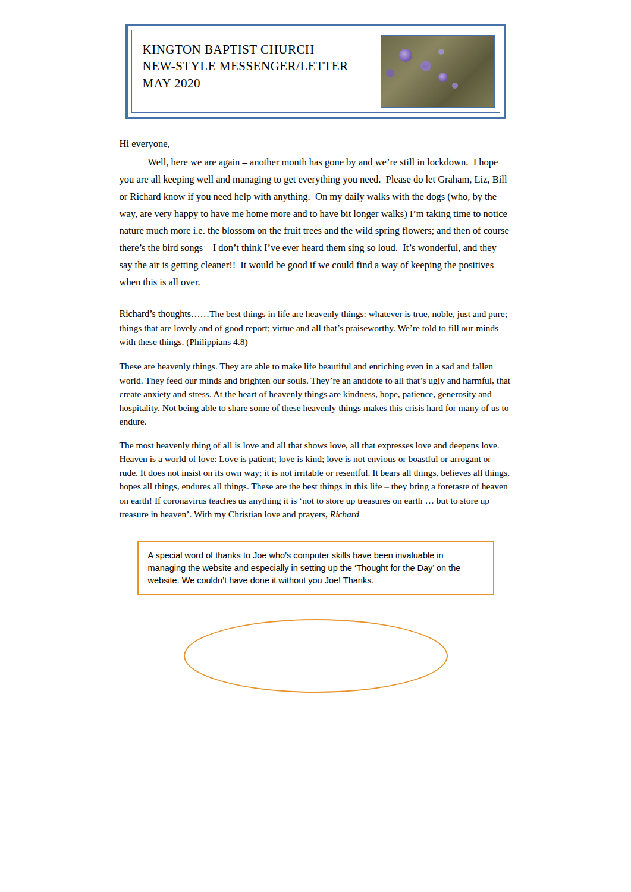Kington Baptist Church
New-Style Messenger/Letter
May 2020
Hi everyone, Well, here we are again – another month has gone by and we’re still in lockdown. I hope you are all keeping well and managing to get everything you need. Please do let Graham, Liz, Bill or Richard know if you need help with anything. On my daily walks with the dogs (who, by the way, are very happy to have me home more and to have bit longer walks) I’m taking time to notice nature much more i.e. the blossom on the fruit trees and the wild spring flowers; and then of course there’s the bird songs – I don’t think I’ve ever heard them sing so loud. It’s wonderful, and they say the air is getting cleaner!! It would be good if we could find a way of keeping the positives when this is all over.
Richard’s thoughts……The best things in life are heavenly things: whatever is true, noble, just and pure; things that are lovely and of good report; virtue and all that’s praiseworthy. We’re told to fill our minds with these things. (Philippians 4.8)
These are heavenly things. They are able to make life beautiful and enriching even in a sad and fallen world. They feed our minds and brighten our souls. They’re an antidote to all that’s ugly and harmful, that create anxiety and stress. At the heart of heavenly things are kindness, hope, patience, generosity and hospitality. Not being able to share some of these heavenly things makes this crisis hard for many of us to endure.
The most heavenly thing of all is love and all that shows love, all that expresses love and deepens love. Heaven is a world of love: Love is patient; love is kind; love is not envious or boastful or arrogant or rude. It does not insist on its own way; it is not irritable or resentful. It bears all things, believes all things, hopes all things, endures all things. These are the best things in this life – they bring a foretaste of heaven on earth! If coronavirus teaches us anything it is ‘not to store up treasures on earth … but to store up treasure in heaven’. With my Christian love and prayers, Richard
A special word of thanks to Joe who’s computer skills have been invaluable in managing the website and especially in setting up the ‘Thought for the Day’ on the website. We couldn’t have done it without you Joe! Thanks.